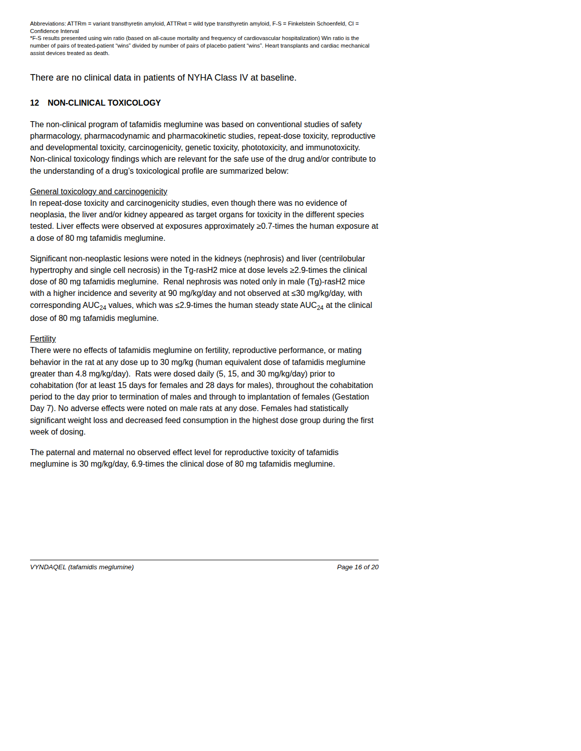Abbreviations: ATTRm = variant transthyretin amyloid, ATTRwt = wild type transthyretin amyloid, F-S = Finkelstein Schoenfeld, CI = Confidence Interval
*F-S results presented using win ratio (based on all-cause mortality and frequency of cardiovascular hospitalization) Win ratio is the number of pairs of treated-patient “wins” divided by number of pairs of placebo patient “wins”. Heart transplants and cardiac mechanical assist devices treated as death.
There are no clinical data in patients of NYHA Class IV at baseline.
12 NON-CLINICAL TOXICOLOGY
The non-clinical program of tafamidis meglumine was based on conventional studies of safety pharmacology, pharmacodynamic and pharmacokinetic studies, repeat-dose toxicity, reproductive and developmental toxicity, carcinogenicity, genetic toxicity, phototoxicity, and immunotoxicity. Non-clinical toxicology findings which are relevant for the safe use of the drug and/or contribute to the understanding of a drug’s toxicological profile are summarized below:
General toxicology and carcinogenicity
In repeat-dose toxicity and carcinogenicity studies, even though there was no evidence of neoplasia, the liver and/or kidney appeared as target organs for toxicity in the different species tested. Liver effects were observed at exposures approximately ≥0.7-times the human exposure at a dose of 80 mg tafamidis meglumine.
Significant non-neoplastic lesions were noted in the kidneys (nephrosis) and liver (centrilobular hypertrophy and single cell necrosis) in the Tg-rasH2 mice at dose levels ≥2.9-times the clinical dose of 80 mg tafamidis meglumine. Renal nephrosis was noted only in male (Tg)-rasH2 mice with a higher incidence and severity at 90 mg/kg/day and not observed at ≤30 mg/kg/day, with corresponding AUC24 values, which was ≤2.9-times the human steady state AUC24 at the clinical dose of 80 mg tafamidis meglumine.
Fertility
There were no effects of tafamidis meglumine on fertility, reproductive performance, or mating behavior in the rat at any dose up to 30 mg/kg (human equivalent dose of tafamidis meglumine greater than 4.8 mg/kg/day). Rats were dosed daily (5, 15, and 30 mg/kg/day) prior to cohabitation (for at least 15 days for females and 28 days for males), throughout the cohabitation period to the day prior to termination of males and through to implantation of females (Gestation Day 7). No adverse effects were noted on male rats at any dose. Females had statistically significant weight loss and decreased feed consumption in the highest dose group during the first week of dosing.
The paternal and maternal no observed effect level for reproductive toxicity of tafamidis meglumine is 30 mg/kg/day, 6.9-times the clinical dose of 80 mg tafamidis meglumine.
VYNDAQEL (tafamidis meglumine) Page 16 of 20